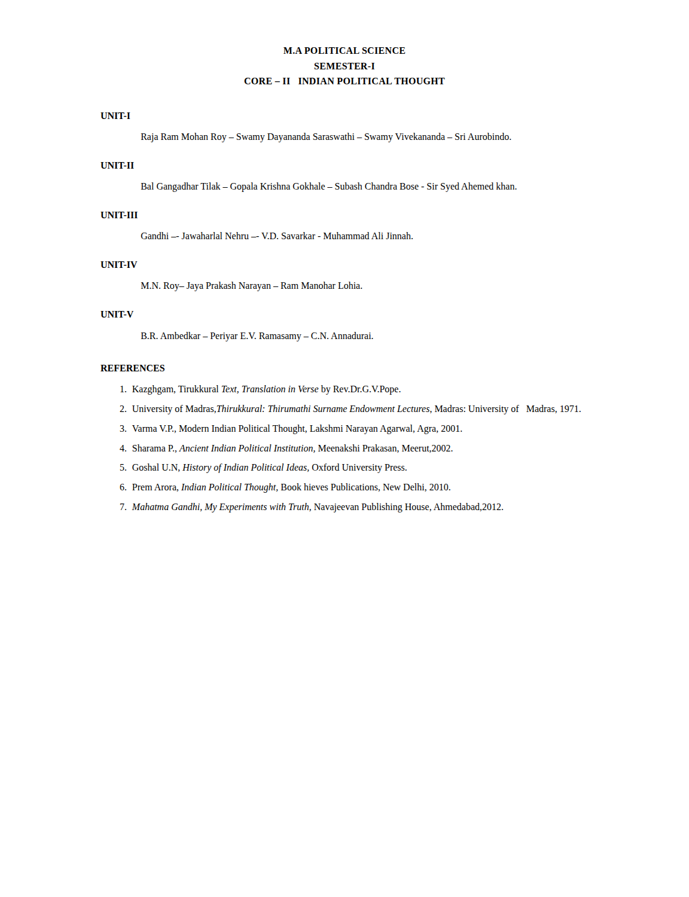M.A POLITICAL SCIENCE
SEMESTER-I
CORE – II INDIAN POLITICAL THOUGHT
UNIT-I
Raja Ram Mohan Roy – Swamy Dayananda Saraswathi – Swamy Vivekananda – Sri Aurobindo.
UNIT-II
Bal Gangadhar Tilak – Gopala Krishna Gokhale – Subash Chandra Bose - Sir Syed Ahemed khan.
UNIT-III
Gandhi –- Jawaharlal Nehru –- V.D. Savarkar - Muhammad Ali Jinnah.
UNIT-IV
M.N. Roy– Jaya Prakash Narayan – Ram Manohar Lohia.
UNIT-V
B.R. Ambedkar – Periyar E.V. Ramasamy – C.N. Annadurai.
REFERENCES
Kazghgam, Tirukkural Text, Translation in Verse by Rev.Dr.G.V.Pope.
University of Madras,Thirukkural: Thirumathi Surname Endowment Lectures, Madras: University of Madras, 1971.
Varma V.P., Modern Indian Political Thought, Lakshmi Narayan Agarwal, Agra, 2001.
Sharama P., Ancient Indian Political Institution, Meenakshi Prakasan, Meerut,2002.
Goshal U.N, History of Indian Political Ideas, Oxford University Press.
Prem Arora, Indian Political Thought, Book hieves Publications, New Delhi, 2010.
Mahatma Gandhi, My Experiments with Truth, Navajeevan Publishing House, Ahmedabad,2012.